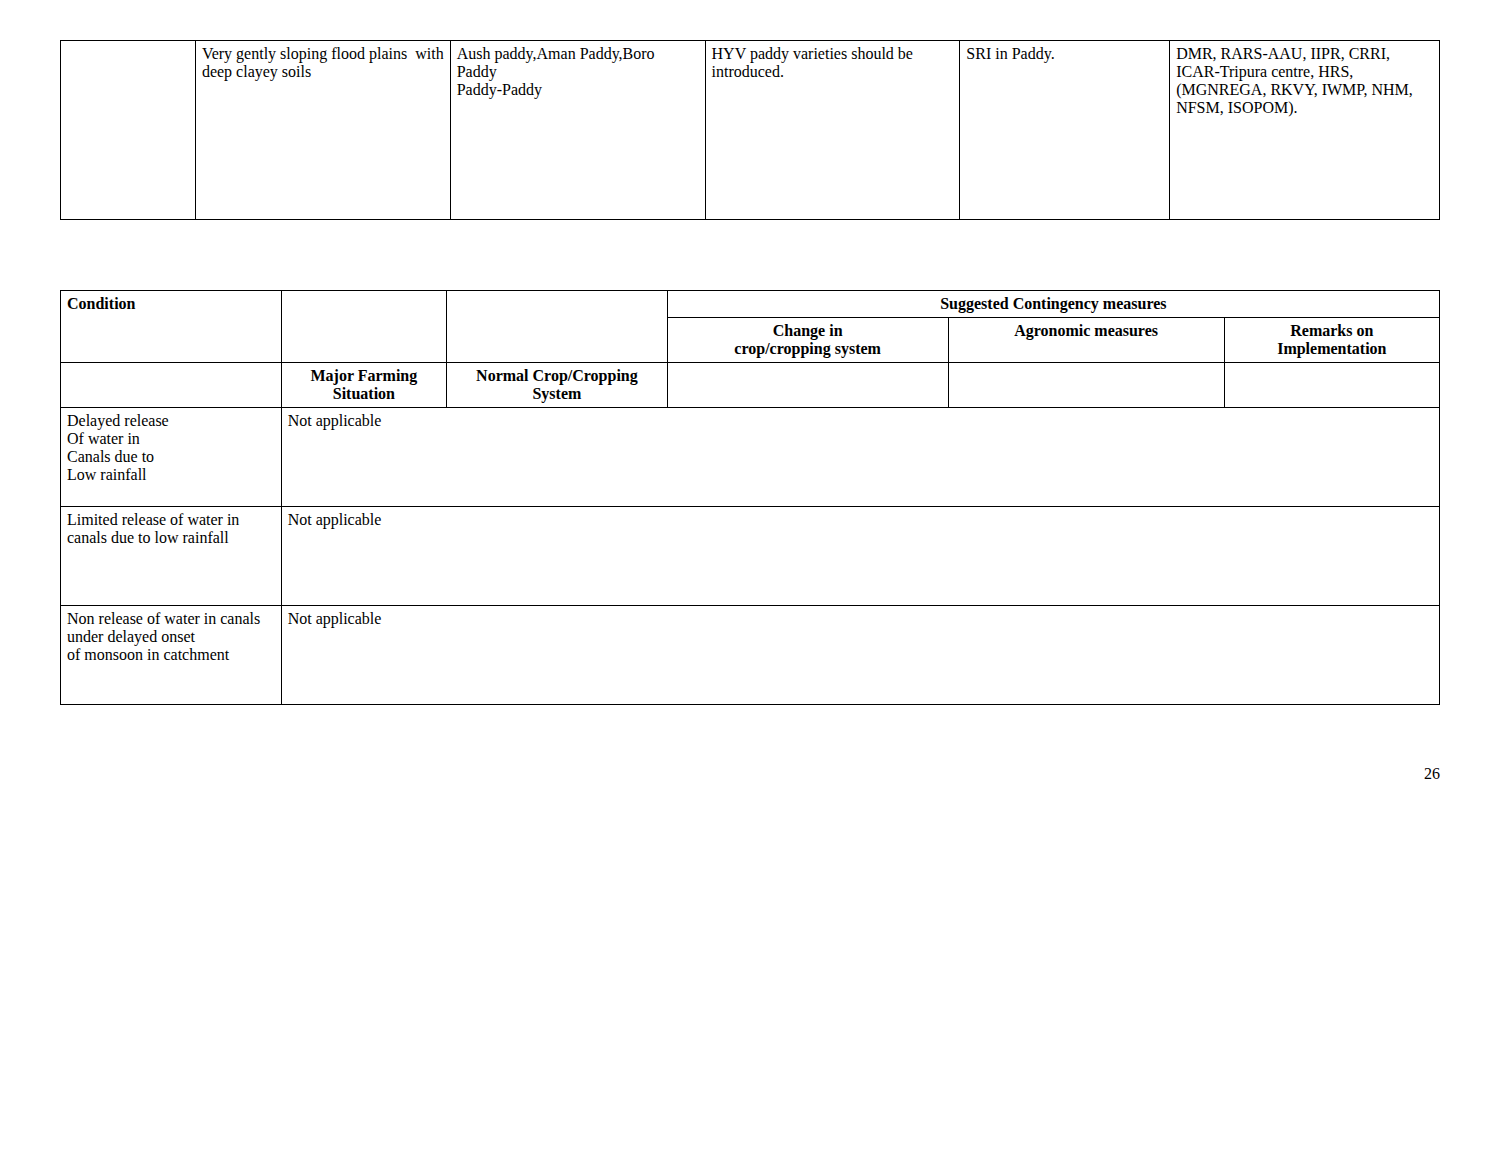| | Very gently sloping flood plains with deep clayey soils | Aush paddy,Aman Paddy,Boro Paddy Paddy-Paddy | HYV paddy varieties should be introduced. | SRI in Paddy. | DMR, RARS-AAU, IIPR, CRRI, ICAR-Tripura centre, HRS, (MGNREGA, RKVY, IWMP, NHM, NFSM, ISOPOM). |
| Condition | | | Suggested Contingency measures |
| --- | --- | --- | --- |
| Change in crop/cropping system | Agronomic measures | Remarks on Implementation |
| | Major Farming Situation | Normal Crop/Cropping System | | | |
| Delayed release Of water in Canals due to Low rainfall | Not applicable |
| Limited release of water in canals due to low rainfall | Not applicable |
| Non release of water in canals under delayed onset of monsoon in catchment | Not applicable |
26